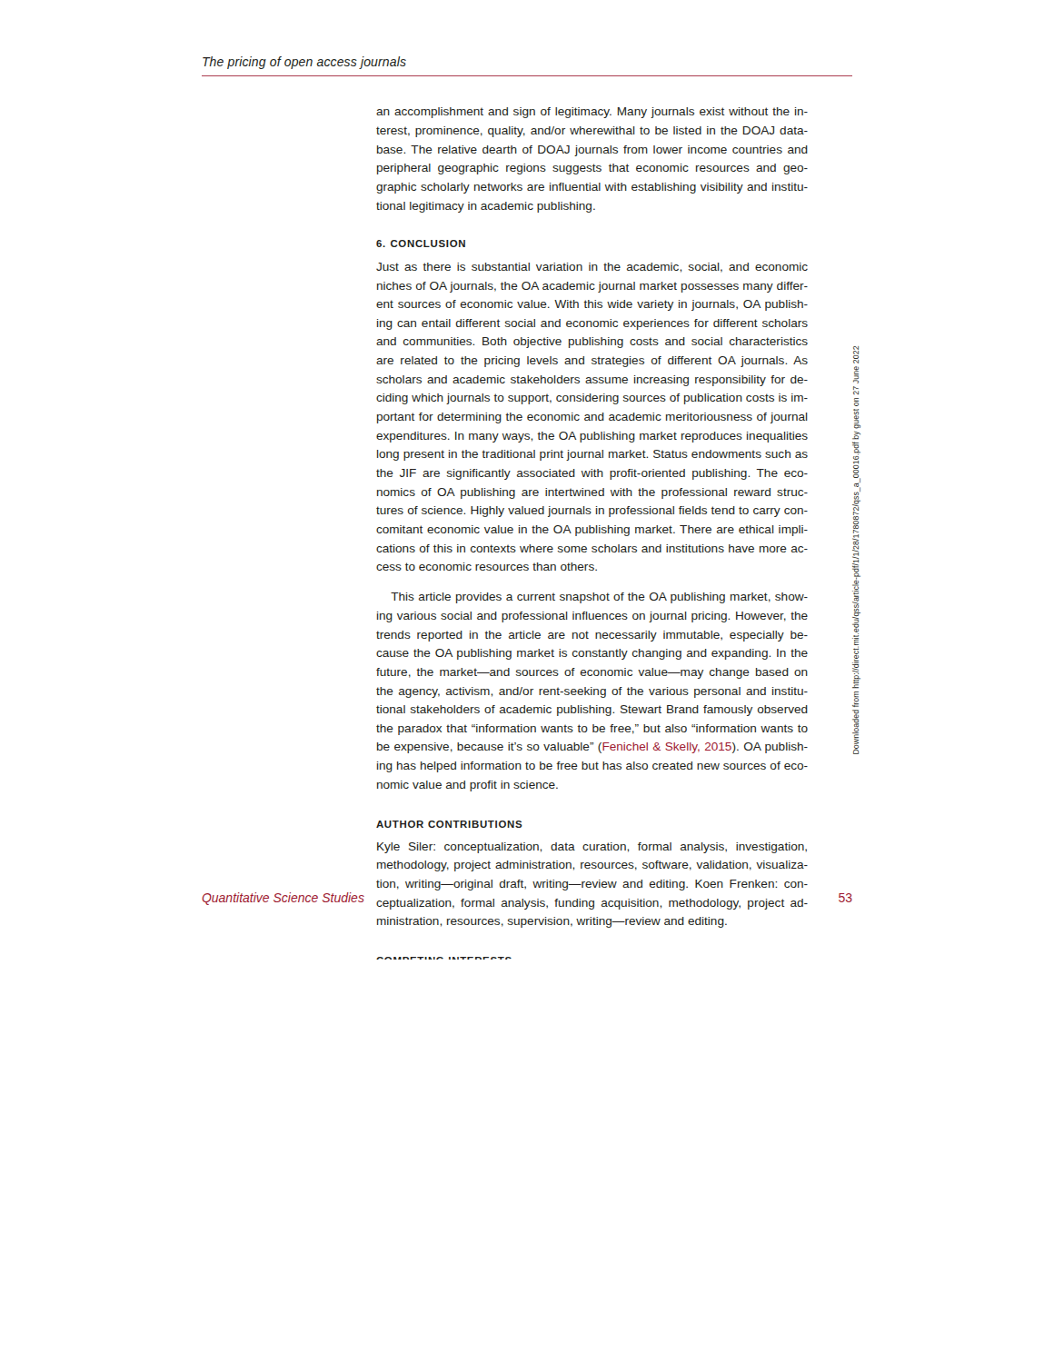The pricing of open access journals
Downloaded from http://direct.mit.edu/qss/article-pdf/1/1/28/1780872/qss_a_00016.pdf by guest on 27 June 2022
an accomplishment and sign of legitimacy. Many journals exist without the interest, prominence, quality, and/or wherewithal to be listed in the DOAJ database. The relative dearth of DOAJ journals from lower income countries and peripheral geographic regions suggests that economic resources and geographic scholarly networks are influential with establishing visibility and institutional legitimacy in academic publishing.
6. CONCLUSION
Just as there is substantial variation in the academic, social, and economic niches of OA journals, the OA academic journal market possesses many different sources of economic value. With this wide variety in journals, OA publishing can entail different social and economic experiences for different scholars and communities. Both objective publishing costs and social characteristics are related to the pricing levels and strategies of different OA journals. As scholars and academic stakeholders assume increasing responsibility for deciding which journals to support, considering sources of publication costs is important for determining the economic and academic meritoriousness of journal expenditures. In many ways, the OA publishing market reproduces inequalities long present in the traditional print journal market. Status endowments such as the JIF are significantly associated with profit-oriented publishing. The economics of OA publishing are intertwined with the professional reward structures of science. Highly valued journals in professional fields tend to carry concomitant economic value in the OA publishing market. There are ethical implications of this in contexts where some scholars and institutions have more access to economic resources than others.
This article provides a current snapshot of the OA publishing market, showing various social and professional influences on journal pricing. However, the trends reported in the article are not necessarily immutable, especially because the OA publishing market is constantly changing and expanding. In the future, the market—and sources of economic value—may change based on the agency, activism, and/or rent-seeking of the various personal and institutional stakeholders of academic publishing. Stewart Brand famously observed the paradox that “information wants to be free,” but also “information wants to be expensive, because it’s so valuable” (Fenichel & Skelly, 2015). OA publishing has helped information to be free but has also created new sources of economic value and profit in science.
AUTHOR CONTRIBUTIONS
Kyle Siler: conceptualization, data curation, formal analysis, investigation, methodology, project administration, resources, software, validation, visualization, writing—original draft, writing—review and editing. Koen Frenken: conceptualization, formal analysis, funding acquisition, methodology, project administration, resources, supervision, writing—review and editing.
COMPETING INTERESTS
The authors have no competing interests.
FUNDING INFORMATION
This article was supported by Vici grant 453-14-014, awarded by the Netherlands Organisation for Scientific Research (NWO).
Quantitative Science Studies
53